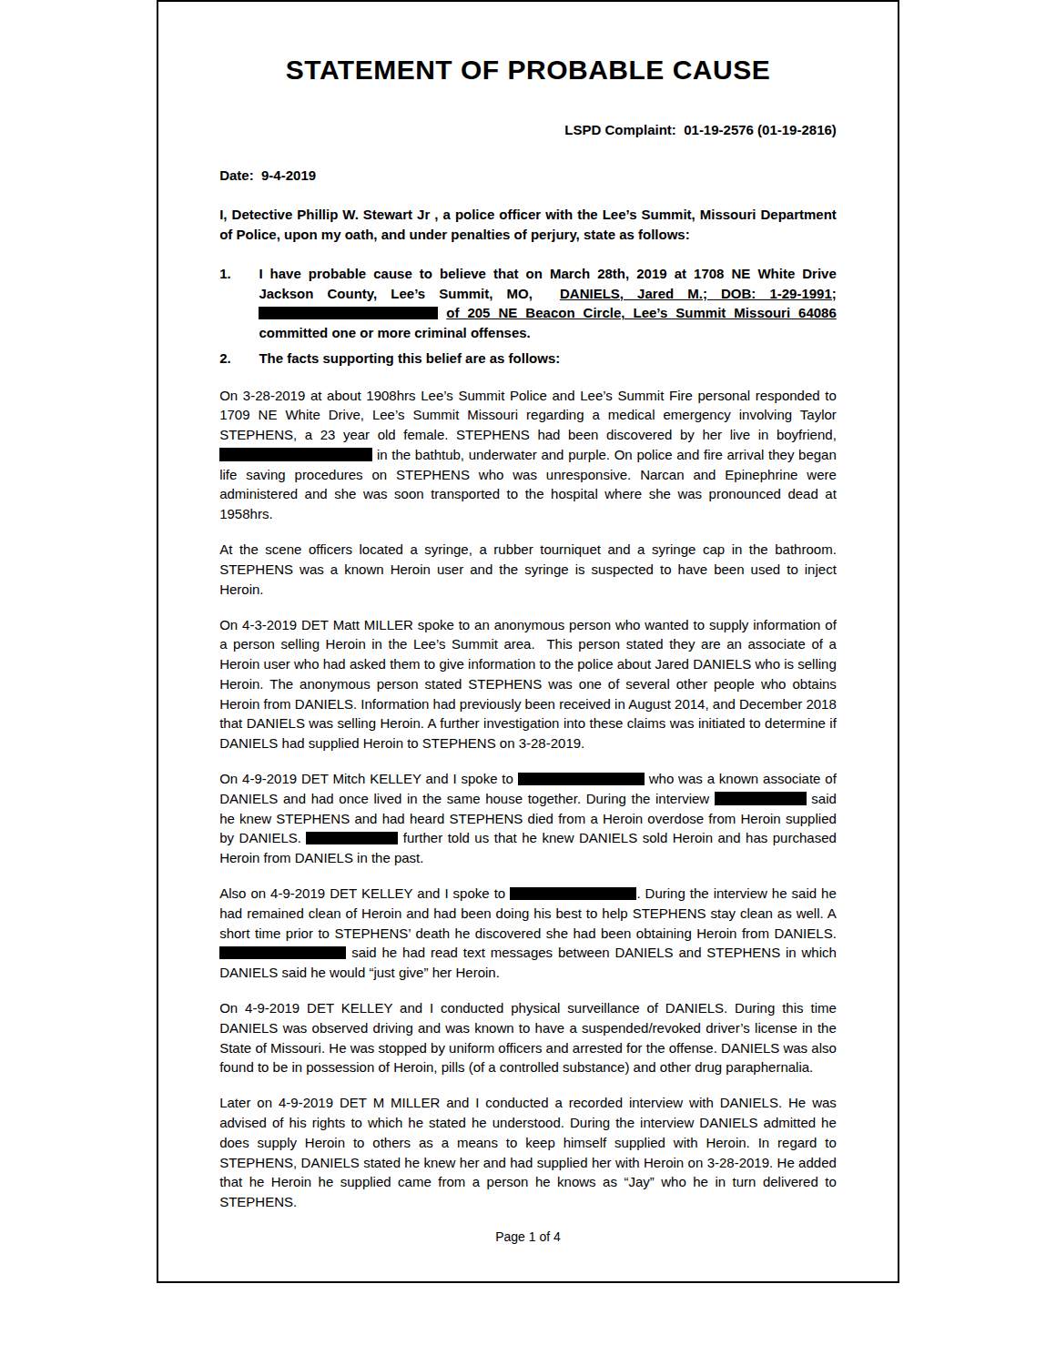STATEMENT OF PROBABLE CAUSE
LSPD Complaint: 01-19-2576 (01-19-2816)
Date: 9-4-2019
I, Detective Phillip W. Stewart Jr , a police officer with the Lee’s Summit, Missouri Department of Police, upon my oath, and under penalties of perjury, state as follows:
1. I have probable cause to believe that on March 28th, 2019 at 1708 NE White Drive Jackson County, Lee’s Summit, MO, DANIELS, Jared M.; DOB: 1-29-1991; of 205 NE Beacon Circle, Lee’s Summit Missouri 64086 committed one or more criminal offenses.
2. The facts supporting this belief are as follows:
On 3-28-2019 at about 1908hrs Lee’s Summit Police and Lee’s Summit Fire personal responded to 1709 NE White Drive, Lee’s Summit Missouri regarding a medical emergency involving Taylor STEPHENS, a 23 year old female. STEPHENS had been discovered by her live in boyfriend, in the bathtub, underwater and purple. On police and fire arrival they began life saving procedures on STEPHENS who was unresponsive. Narcan and Epinephrine were administered and she was soon transported to the hospital where she was pronounced dead at 1958hrs.
At the scene officers located a syringe, a rubber tourniquet and a syringe cap in the bathroom. STEPHENS was a known Heroin user and the syringe is suspected to have been used to inject Heroin.
On 4-3-2019 DET Matt MILLER spoke to an anonymous person who wanted to supply information of a person selling Heroin in the Lee’s Summit area. This person stated they are an associate of a Heroin user who had asked them to give information to the police about Jared DANIELS who is selling Heroin. The anonymous person stated STEPHENS was one of several other people who obtains Heroin from DANIELS. Information had previously been received in August 2014, and December 2018 that DANIELS was selling Heroin. A further investigation into these claims was initiated to determine if DANIELS had supplied Heroin to STEPHENS on 3-28-2019.
On 4-9-2019 DET Mitch KELLEY and I spoke to who was a known associate of DANIELS and had once lived in the same house together. During the interview said he knew STEPHENS and had heard STEPHENS died from a Heroin overdose from Heroin supplied by DANIELS. further told us that he knew DANIELS sold Heroin and has purchased Heroin from DANIELS in the past.
Also on 4-9-2019 DET KELLEY and I spoke to . During the interview he said he had remained clean of Heroin and had been doing his best to help STEPHENS stay clean as well. A short time prior to STEPHENS’ death he discovered she had been obtaining Heroin from DANIELS. said he had read text messages between DANIELS and STEPHENS in which DANIELS said he would “just give” her Heroin.
On 4-9-2019 DET KELLEY and I conducted physical surveillance of DANIELS. During this time DANIELS was observed driving and was known to have a suspended/revoked driver’s license in the State of Missouri. He was stopped by uniform officers and arrested for the offense. DANIELS was also found to be in possession of Heroin, pills (of a controlled substance) and other drug paraphernalia.
Later on 4-9-2019 DET M MILLER and I conducted a recorded interview with DANIELS. He was advised of his rights to which he stated he understood. During the interview DANIELS admitted he does supply Heroin to others as a means to keep himself supplied with Heroin. In regard to STEPHENS, DANIELS stated he knew her and had supplied her with Heroin on 3-28-2019. He added that he Heroin he supplied came from a person he knows as “Jay” who he in turn delivered to STEPHENS.
Page 1 of 4